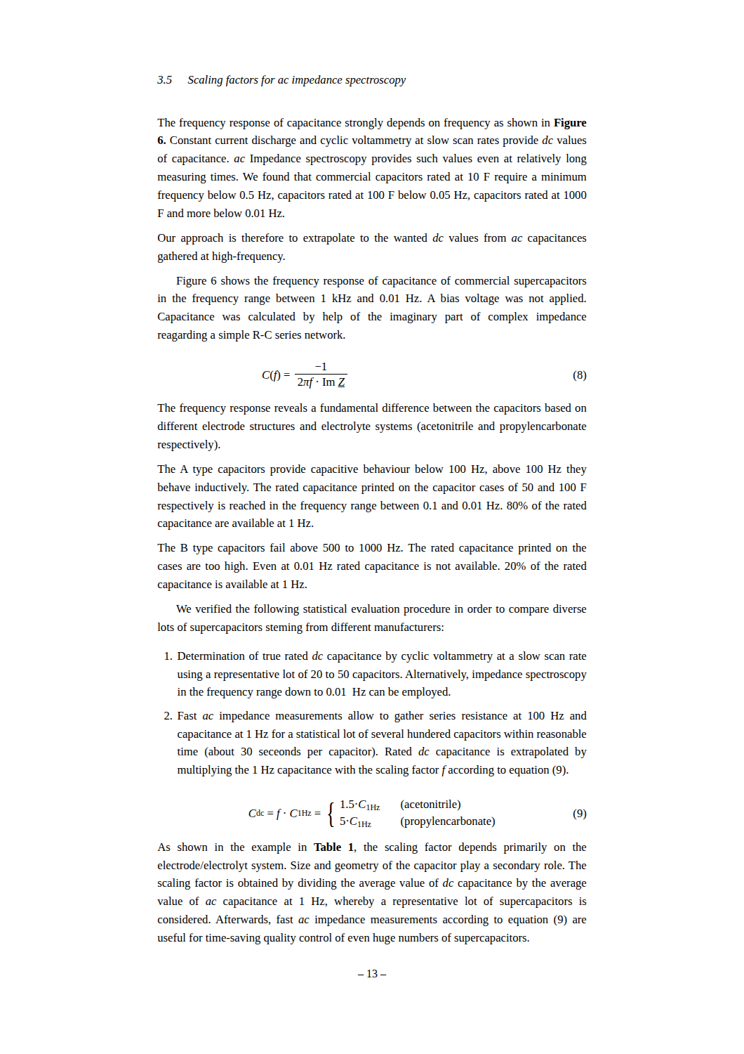3.5 Scaling factors for ac impedance spectroscopy
The frequency response of capacitance strongly depends on frequency as shown in Figure 6. Constant current discharge and cyclic voltammetry at slow scan rates provide dc values of capacitance. ac Impedance spectroscopy provides such values even at relatively long measuring times. We found that commercial capacitors rated at 10 F require a minimum frequency below 0.5 Hz, capacitors rated at 100 F below 0.05 Hz, capacitors rated at 1000 F and more below 0.01 Hz.
Our approach is therefore to extrapolate to the wanted dc values from ac capacitances gathered at high-frequency.
Figure 6 shows the frequency response of capacitance of commercial supercapacitors in the frequency range between 1 kHz and 0.01 Hz. A bias voltage was not applied. Capacitance was calculated by help of the imaginary part of complex impedance reagarding a simple R-C series network.
C(f) = −12πf · Im Z
(8)
The frequency response reveals a fundamental difference between the capacitors based on different electrode structures and electrolyte systems (acetonitrile and propylencarbonate respectively).
The A type capacitors provide capacitive behaviour below 100 Hz, above 100 Hz they behave inductively. The rated capacitance printed on the capacitor cases of 50 and 100 F respectively is reached in the frequency range between 0.1 and 0.01 Hz. 80% of the rated capacitance are available at 1 Hz.
The B type capacitors fail above 500 to 1000 Hz. The rated capacitance printed on the cases are too high. Even at 0.01 Hz rated capacitance is not available. 20% of the rated capacitance is available at 1 Hz.
We verified the following statistical evaluation procedure in order to compare diverse lots of supercapacitors steming from different manufacturers:
Determination of true rated dc capacitance by cyclic voltammetry at a slow scan rate using a representative lot of 20 to 50 capacitors. Alternatively, impedance spectroscopy in the frequency range down to 0.01 Hz can be employed.
Fast ac impedance measurements allow to gather series resistance at 100 Hz and capacitance at 1 Hz for a statistical lot of several hundered capacitors within reasonable time (about 30 seceonds per capacitor). Rated dc capacitance is extrapolated by multiplying the 1 Hz capacitance with the scaling factor f according to equation (9).
Cdc = f · C1Hz = {1.5·C1Hz(acetonitrile) 5·C1Hz(propylencarbonate)
(9)
As shown in the example in Table 1, the scaling factor depends primarily on the electrode/electrolyt system. Size and geometry of the capacitor play a secondary role. The scaling factor is obtained by dividing the average value of dc capacitance by the average value of ac capacitance at 1 Hz, whereby a representative lot of supercapacitors is considered. Afterwards, fast ac impedance measurements according to equation (9) are useful for time-saving quality control of even huge numbers of supercapacitors.
– 13 –